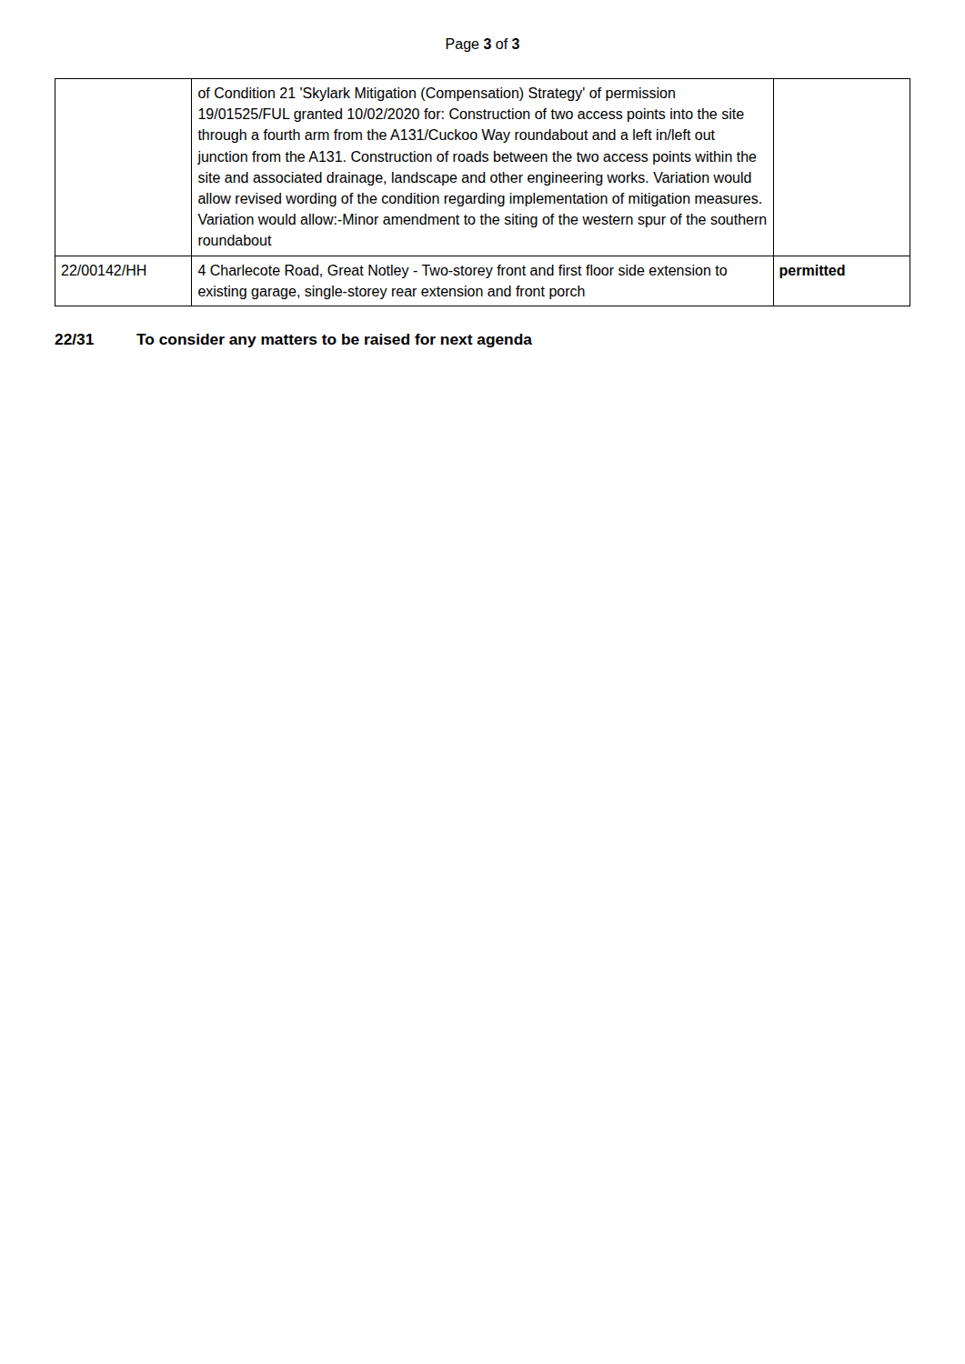Page 3 of 3
| | of Condition 21 'Skylark Mitigation (Compensation) Strategy' of permission 19/01525/FUL granted 10/02/2020 for: Construction of two access points into the site through a fourth arm from the A131/Cuckoo Way roundabout and a left in/left out junction from the A131. Construction of roads between the two access points within the site and associated drainage, landscape and other engineering works. Variation would allow revised wording of the condition regarding implementation of mitigation measures. Variation would allow:-Minor amendment to the siting of the western spur of the southern roundabout | |
| 22/00142/HH | 4 Charlecote Road, Great Notley - Two-storey front and first floor side extension to existing garage, single-storey rear extension and front porch | permitted |
22/31 To consider any matters to be raised for next agenda